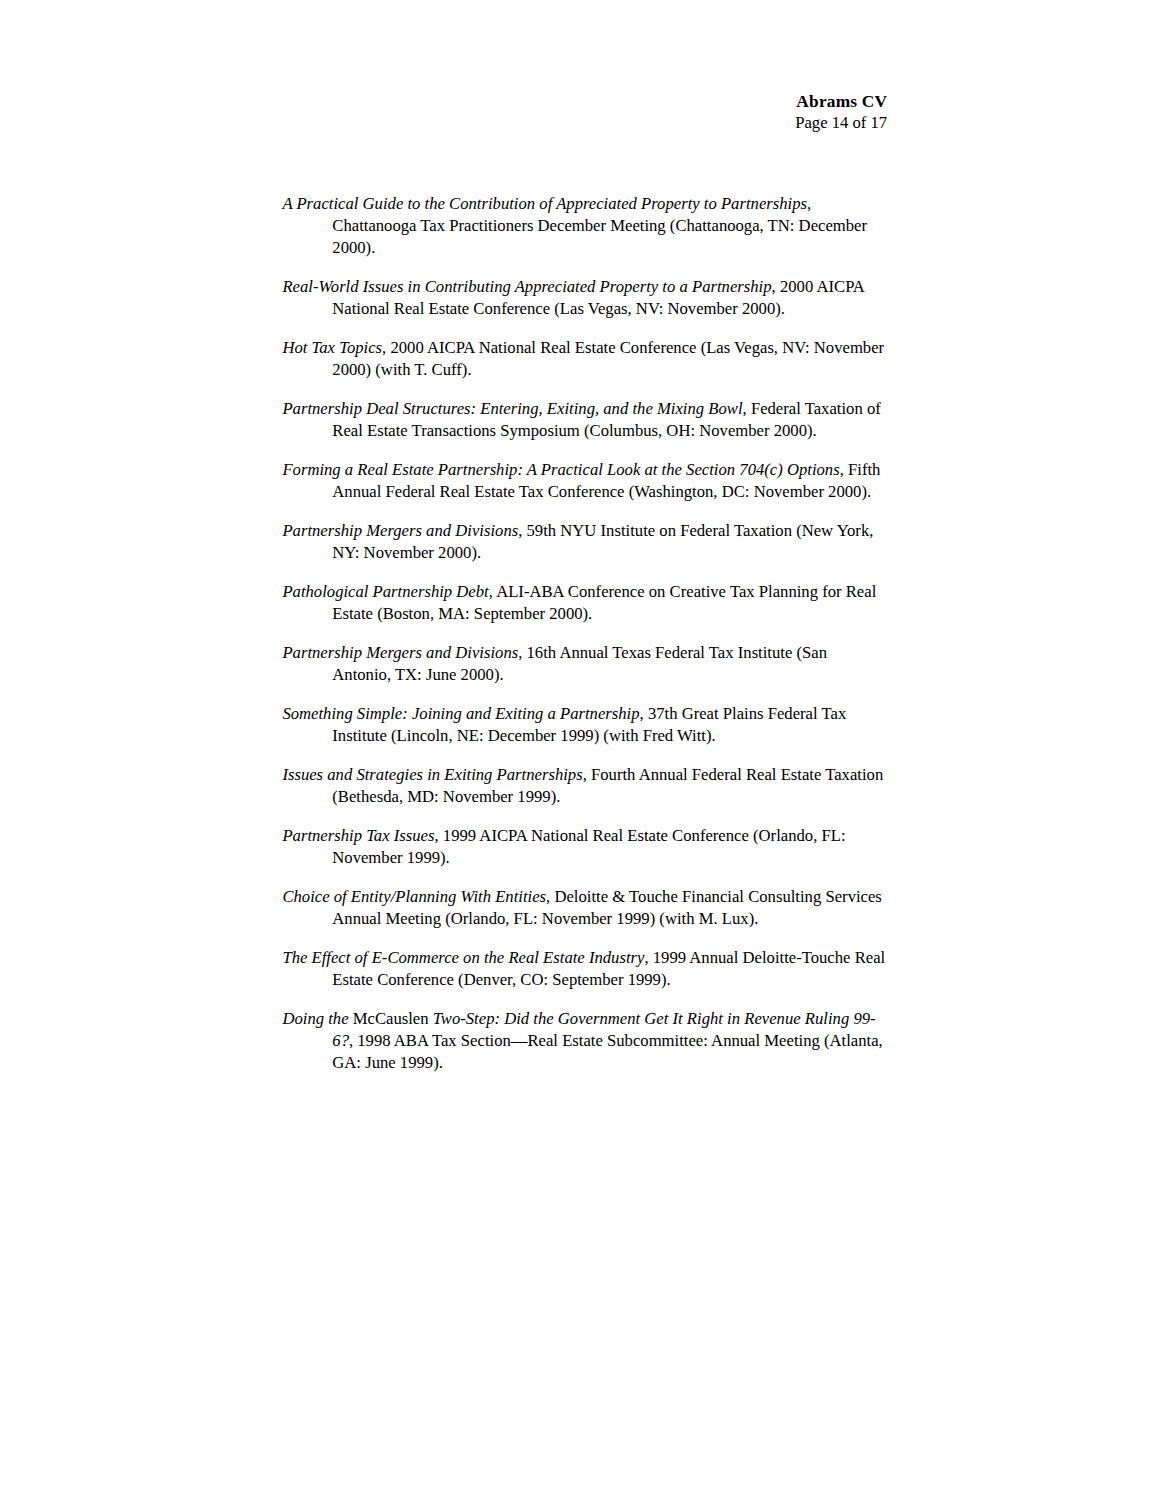Abrams CV
Page 14 of 17
A Practical Guide to the Contribution of Appreciated Property to Partnerships, Chattanooga Tax Practitioners December Meeting (Chattanooga, TN: December 2000).
Real-World Issues in Contributing Appreciated Property to a Partnership, 2000 AICPA National Real Estate Conference (Las Vegas, NV: November 2000).
Hot Tax Topics, 2000 AICPA National Real Estate Conference (Las Vegas, NV: November 2000) (with T. Cuff).
Partnership Deal Structures: Entering, Exiting, and the Mixing Bowl, Federal Taxation of Real Estate Transactions Symposium (Columbus, OH: November 2000).
Forming a Real Estate Partnership: A Practical Look at the Section 704(c) Options, Fifth Annual Federal Real Estate Tax Conference (Washington, DC: November 2000).
Partnership Mergers and Divisions, 59th NYU Institute on Federal Taxation (New York, NY: November 2000).
Pathological Partnership Debt, ALI-ABA Conference on Creative Tax Planning for Real Estate (Boston, MA: September 2000).
Partnership Mergers and Divisions, 16th Annual Texas Federal Tax Institute (San Antonio, TX: June 2000).
Something Simple: Joining and Exiting a Partnership, 37th Great Plains Federal Tax Institute (Lincoln, NE: December 1999) (with Fred Witt).
Issues and Strategies in Exiting Partnerships, Fourth Annual Federal Real Estate Taxation (Bethesda, MD: November 1999).
Partnership Tax Issues, 1999 AICPA National Real Estate Conference (Orlando, FL: November 1999).
Choice of Entity/Planning With Entities, Deloitte & Touche Financial Consulting Services Annual Meeting (Orlando, FL: November 1999) (with M. Lux).
The Effect of E-Commerce on the Real Estate Industry, 1999 Annual Deloitte-Touche Real Estate Conference (Denver, CO: September 1999).
Doing the McCauslen Two-Step: Did the Government Get It Right in Revenue Ruling 99-6?, 1998 ABA Tax Section—Real Estate Subcommittee: Annual Meeting (Atlanta, GA: June 1999).